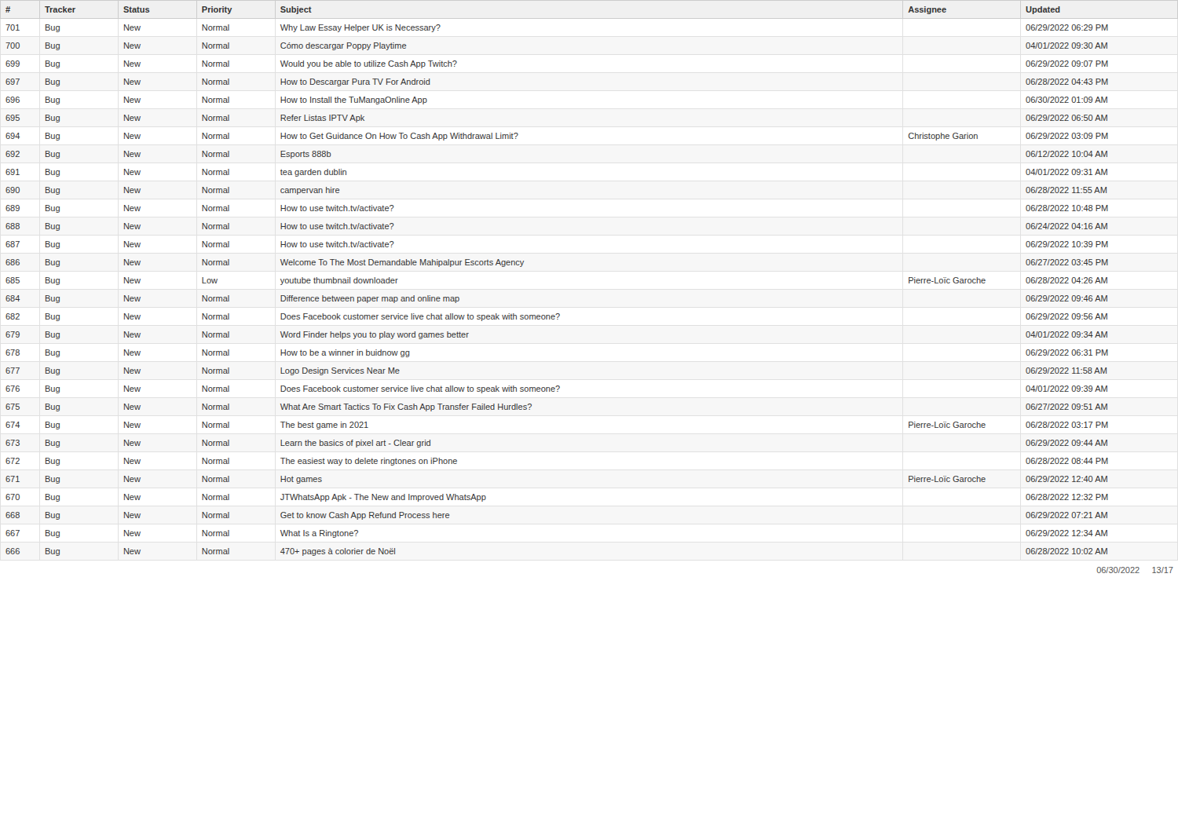| # | Tracker | Status | Priority | Subject | Assignee | Updated |
| --- | --- | --- | --- | --- | --- | --- |
| 701 | Bug | New | Normal | Why Law Essay Helper UK is Necessary? | | 06/29/2022 06:29 PM |
| 700 | Bug | New | Normal | Cómo descargar Poppy Playtime | | 04/01/2022 09:30 AM |
| 699 | Bug | New | Normal | Would you be able to utilize Cash App Twitch? | | 06/29/2022 09:07 PM |
| 697 | Bug | New | Normal | How to Descargar Pura TV For Android | | 06/28/2022 04:43 PM |
| 696 | Bug | New | Normal | How to Install the TuMangaOnline App | | 06/30/2022 01:09 AM |
| 695 | Bug | New | Normal | Refer Listas IPTV Apk | | 06/29/2022 06:50 AM |
| 694 | Bug | New | Normal | How to Get Guidance On How To Cash App Withdrawal Limit? | Christophe Garion | 06/29/2022 03:09 PM |
| 692 | Bug | New | Normal | Esports 888b | | 06/12/2022 10:04 AM |
| 691 | Bug | New | Normal | tea garden dublin | | 04/01/2022 09:31 AM |
| 690 | Bug | New | Normal | campervan hire | | 06/28/2022 11:55 AM |
| 689 | Bug | New | Normal | How to use twitch.tv/activate? | | 06/28/2022 10:48 PM |
| 688 | Bug | New | Normal | How to use twitch.tv/activate? | | 06/24/2022 04:16 AM |
| 687 | Bug | New | Normal | How to use twitch.tv/activate? | | 06/29/2022 10:39 PM |
| 686 | Bug | New | Normal | Welcome To The Most Demandable Mahipalpur Escorts Agency | | 06/27/2022 03:45 PM |
| 685 | Bug | New | Low | youtube thumbnail downloader | Pierre-Loïc Garoche | 06/28/2022 04:26 AM |
| 684 | Bug | New | Normal | Difference between paper map and online map | | 06/29/2022 09:46 AM |
| 682 | Bug | New | Normal | Does Facebook customer service live chat allow to speak with someone? | | 06/29/2022 09:56 AM |
| 679 | Bug | New | Normal | Word Finder helps you to play word games better | | 04/01/2022 09:34 AM |
| 678 | Bug | New | Normal | How to be a winner in buidnow gg | | 06/29/2022 06:31 PM |
| 677 | Bug | New | Normal | Logo Design Services Near Me | | 06/29/2022 11:58 AM |
| 676 | Bug | New | Normal | Does Facebook customer service live chat allow to speak with someone? | | 04/01/2022 09:39 AM |
| 675 | Bug | New | Normal | What Are Smart Tactics To Fix Cash App Transfer Failed Hurdles? | | 06/27/2022 09:51 AM |
| 674 | Bug | New | Normal | The best game in 2021 | Pierre-Loïc Garoche | 06/28/2022 03:17 PM |
| 673 | Bug | New | Normal | Learn the basics of pixel art - Clear grid | | 06/29/2022 09:44 AM |
| 672 | Bug | New | Normal | The easiest way to delete ringtones on iPhone | | 06/28/2022 08:44 PM |
| 671 | Bug | New | Normal | Hot games | Pierre-Loïc Garoche | 06/29/2022 12:40 AM |
| 670 | Bug | New | Normal | JTWhatsApp Apk - The New and Improved WhatsApp | | 06/28/2022 12:32 PM |
| 668 | Bug | New | Normal | Get to know Cash App Refund Process here | | 06/29/2022 07:21 AM |
| 667 | Bug | New | Normal | What Is a Ringtone? | | 06/29/2022 12:34 AM |
| 666 | Bug | New | Normal | 470+ pages à colorier de Noël | | 06/28/2022 10:02 AM |
06/30/2022 13/17